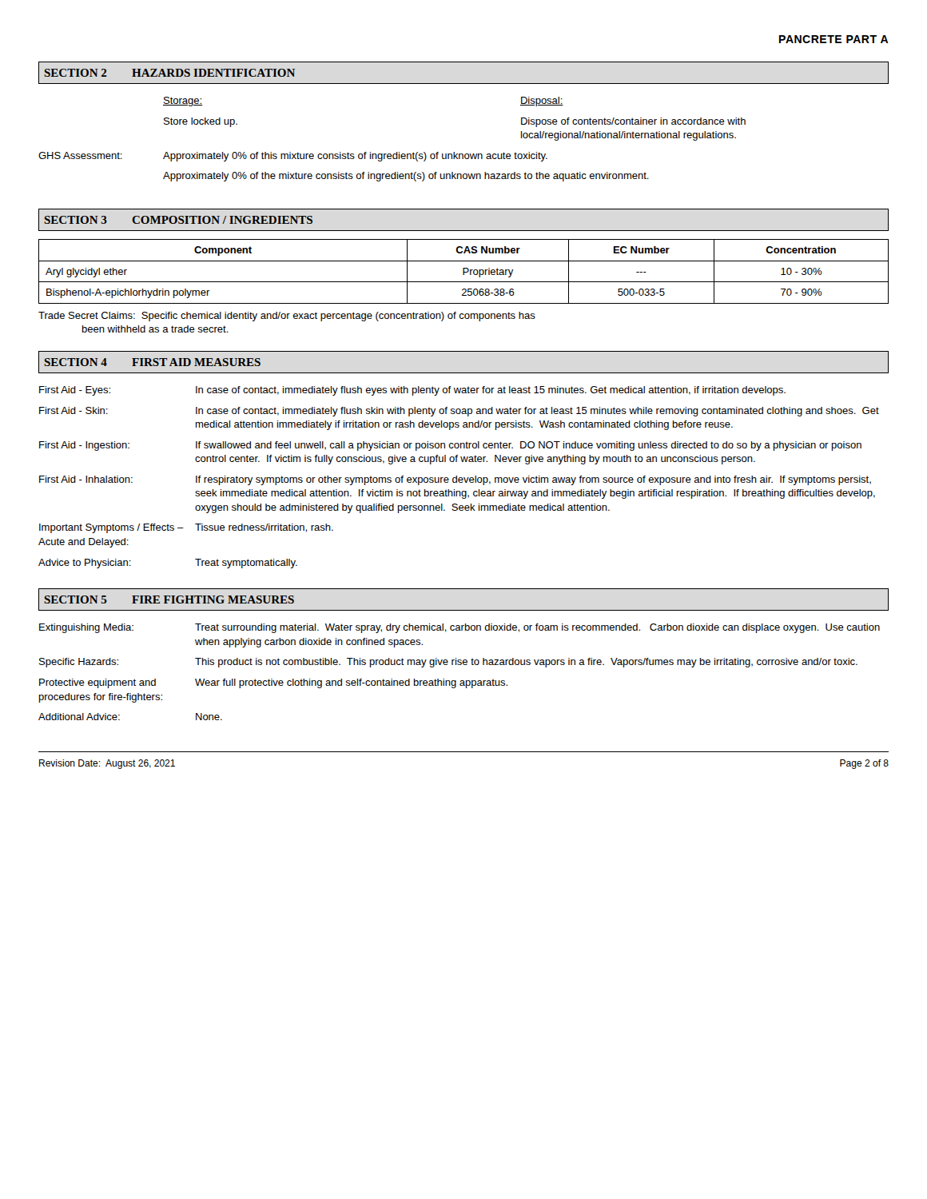PANCRETE PART A
SECTION 2 HAZARDS IDENTIFICATION
| | Storage: | Disposal: |
| | Store locked up. | Dispose of contents/container in accordance with local/regional/national/international regulations. |
| GHS Assessment: | Approximately 0% of this mixture consists of ingredient(s) of unknown acute toxicity. Approximately 0% of the mixture consists of ingredient(s) of unknown hazards to the aquatic environment. |
SECTION 3 COMPOSITION / INGREDIENTS
| Component | CAS Number | EC Number | Concentration |
| --- | --- | --- | --- |
| Aryl glycidyl ether | Proprietary | --- | 10 - 30% |
| Bisphenol-A-epichlorhydrin polymer | 25068-38-6 | 500-033-5 | 70 - 90% |
Trade Secret Claims: Specific chemical identity and/or exact percentage (concentration) of components has been withheld as a trade secret.
SECTION 4 FIRST AID MEASURES
| First Aid - Eyes: | In case of contact, immediately flush eyes with plenty of water for at least 15 minutes. Get medical attention, if irritation develops. |
| First Aid - Skin: | In case of contact, immediately flush skin with plenty of soap and water for at least 15 minutes while removing contaminated clothing and shoes. Get medical attention immediately if irritation or rash develops and/or persists. Wash contaminated clothing before reuse. |
| First Aid - Ingestion: | If swallowed and feel unwell, call a physician or poison control center. DO NOT induce vomiting unless directed to do so by a physician or poison control center. If victim is fully conscious, give a cupful of water. Never give anything by mouth to an unconscious person. |
| First Aid - Inhalation: | If respiratory symptoms or other symptoms of exposure develop, move victim away from source of exposure and into fresh air. If symptoms persist, seek immediate medical attention. If victim is not breathing, clear airway and immediately begin artificial respiration. If breathing difficulties develop, oxygen should be administered by qualified personnel. Seek immediate medical attention. |
| Important Symptoms / Effects – Acute and Delayed: | Tissue redness/irritation, rash. |
| Advice to Physician: | Treat symptomatically. |
SECTION 5 FIRE FIGHTING MEASURES
| Extinguishing Media: | Treat surrounding material. Water spray, dry chemical, carbon dioxide, or foam is recommended. Carbon dioxide can displace oxygen. Use caution when applying carbon dioxide in confined spaces. |
| Specific Hazards: | This product is not combustible. This product may give rise to hazardous vapors in a fire. Vapors/fumes may be irritating, corrosive and/or toxic. |
| Protective equipment and procedures for fire-fighters: | Wear full protective clothing and self-contained breathing apparatus. |
| Additional Advice: | None. |
Revision Date: August 26, 2021 Page 2 of 8